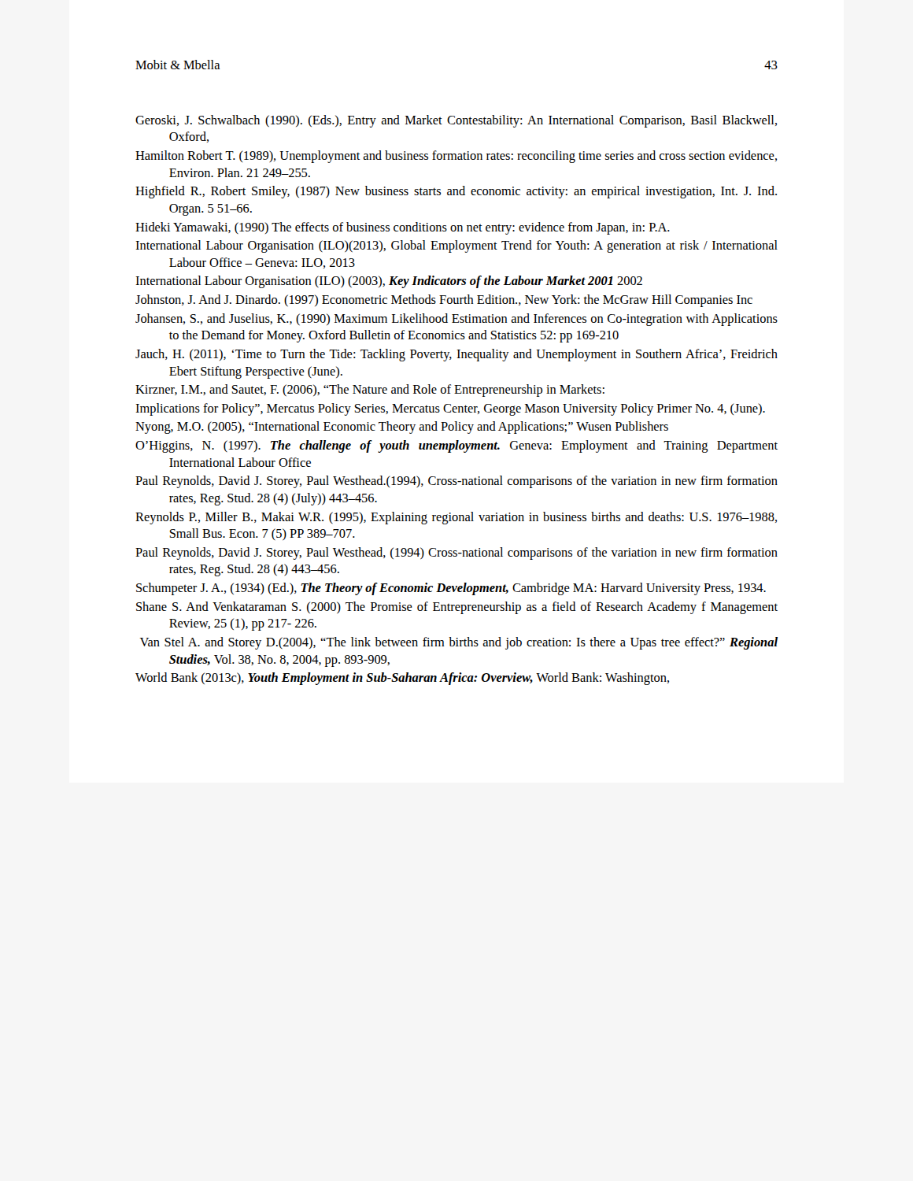Mobit & Mbella 43
Geroski, J. Schwalbach (1990). (Eds.), Entry and Market Contestability: An International Comparison, Basil Blackwell, Oxford,
Hamilton Robert T. (1989), Unemployment and business formation rates: reconciling time series and cross section evidence, Environ. Plan. 21 249–255.
Highfield R., Robert Smiley, (1987) New business starts and economic activity: an empirical investigation, Int. J. Ind. Organ. 5 51–66.
Hideki Yamawaki, (1990) The effects of business conditions on net entry: evidence from Japan, in: P.A.
International Labour Organisation (ILO)(2013), Global Employment Trend for Youth: A generation at risk / International Labour Office – Geneva: ILO, 2013
International Labour Organisation (ILO) (2003), Key Indicators of the Labour Market 2001 2002
Johnston, J. And J. Dinardo. (1997) Econometric Methods Fourth Edition., New York: the McGraw Hill Companies Inc
Johansen, S., and Juselius, K., (1990) Maximum Likelihood Estimation and Inferences on Co-integration with Applications to the Demand for Money. Oxford Bulletin of Economics and Statistics 52: pp 169-210
Jauch, H. (2011), ‘Time to Turn the Tide: Tackling Poverty, Inequality and Unemployment in Southern Africa’, Freidrich Ebert Stiftung Perspective (June).
Kirzner, I.M., and Sautet, F. (2006), “The Nature and Role of Entrepreneurship in Markets:
Implications for Policy”, Mercatus Policy Series, Mercatus Center, George Mason University Policy Primer No. 4, (June).
Nyong, M.O. (2005), “International Economic Theory and Policy and Applications;” Wusen Publishers
O’Higgins, N. (1997). The challenge of youth unemployment. Geneva: Employment and Training Department International Labour Office
Paul Reynolds, David J. Storey, Paul Westhead.(1994), Cross-national comparisons of the variation in new firm formation rates, Reg. Stud. 28 (4) (July)) 443–456.
Reynolds P., Miller B., Makai W.R. (1995), Explaining regional variation in business births and deaths: U.S. 1976–1988, Small Bus. Econ. 7 (5) PP 389–707.
Paul Reynolds, David J. Storey, Paul Westhead, (1994) Cross-national comparisons of the variation in new firm formation rates, Reg. Stud. 28 (4) 443–456.
Schumpeter J. A., (1934) (Ed.), The Theory of Economic Development, Cambridge MA: Harvard University Press, 1934.
Shane S. And Venkataraman S. (2000) The Promise of Entrepreneurship as a field of Research Academy f Management Review, 25 (1), pp 217- 226.
Van Stel A. and Storey D.(2004), “The link between firm births and job creation: Is there a Upas tree effect?” Regional Studies, Vol. 38, No. 8, 2004, pp. 893-909,
World Bank (2013c), Youth Employment in Sub-Saharan Africa: Overview, World Bank: Washington,